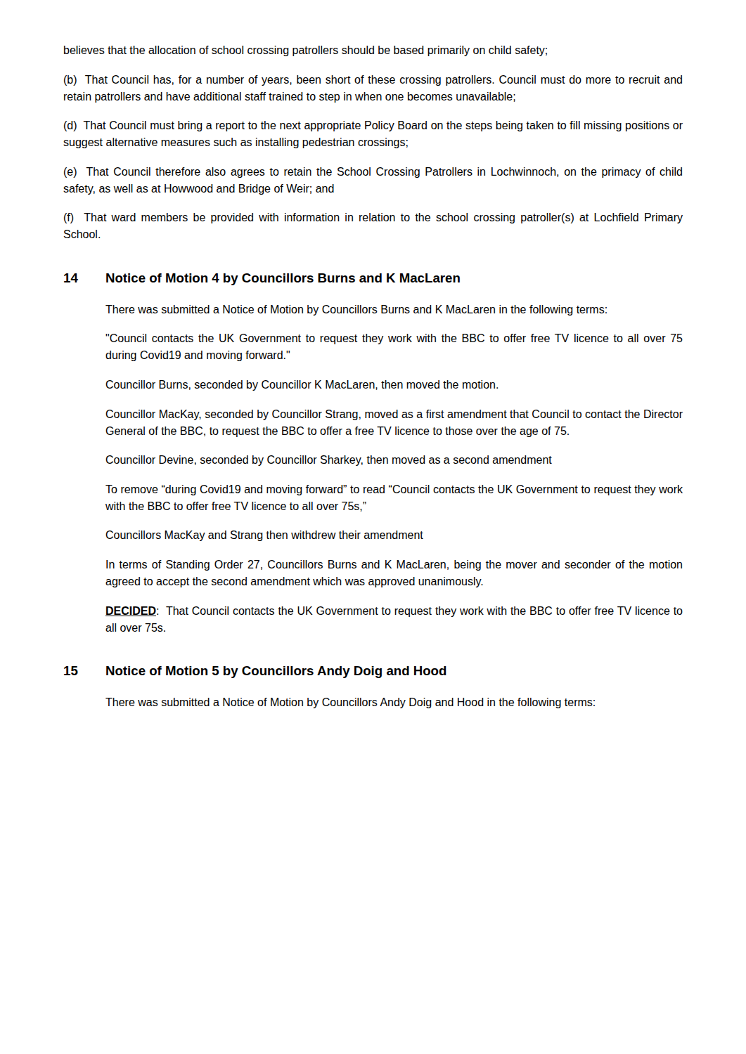believes that the allocation of school crossing patrollers should be based primarily on child safety;
(b) That Council has, for a number of years, been short of these crossing patrollers. Council must do more to recruit and retain patrollers and have additional staff trained to step in when one becomes unavailable;
(d) That Council must bring a report to the next appropriate Policy Board on the steps being taken to fill missing positions or suggest alternative measures such as installing pedestrian crossings;
(e) That Council therefore also agrees to retain the School Crossing Patrollers in Lochwinnoch, on the primacy of child safety, as well as at Howwood and Bridge of Weir; and
(f) That ward members be provided with information in relation to the school crossing patroller(s) at Lochfield Primary School.
14
Notice of Motion 4 by Councillors Burns and K MacLaren
There was submitted a Notice of Motion by Councillors Burns and K MacLaren in the following terms:
"Council contacts the UK Government to request they work with the BBC to offer free TV licence to all over 75 during Covid19 and moving forward."
Councillor Burns, seconded by Councillor K MacLaren, then moved the motion.
Councillor MacKay, seconded by Councillor Strang, moved as a first amendment that Council to contact the Director General of the BBC, to request the BBC to offer a free TV licence to those over the age of 75.
Councillor Devine, seconded by Councillor Sharkey, then moved as a second amendment
To remove “during Covid19 and moving forward” to read “Council contacts the UK Government to request they work with the BBC to offer free TV licence to all over 75s,”
Councillors MacKay and Strang then withdrew their amendment
In terms of Standing Order 27, Councillors Burns and K MacLaren, being the mover and seconder of the motion agreed to accept the second amendment which was approved unanimously.
DECIDED: That Council contacts the UK Government to request they work with the BBC to offer free TV licence to all over 75s.
15
Notice of Motion 5 by Councillors Andy Doig and Hood
There was submitted a Notice of Motion by Councillors Andy Doig and Hood in the following terms: